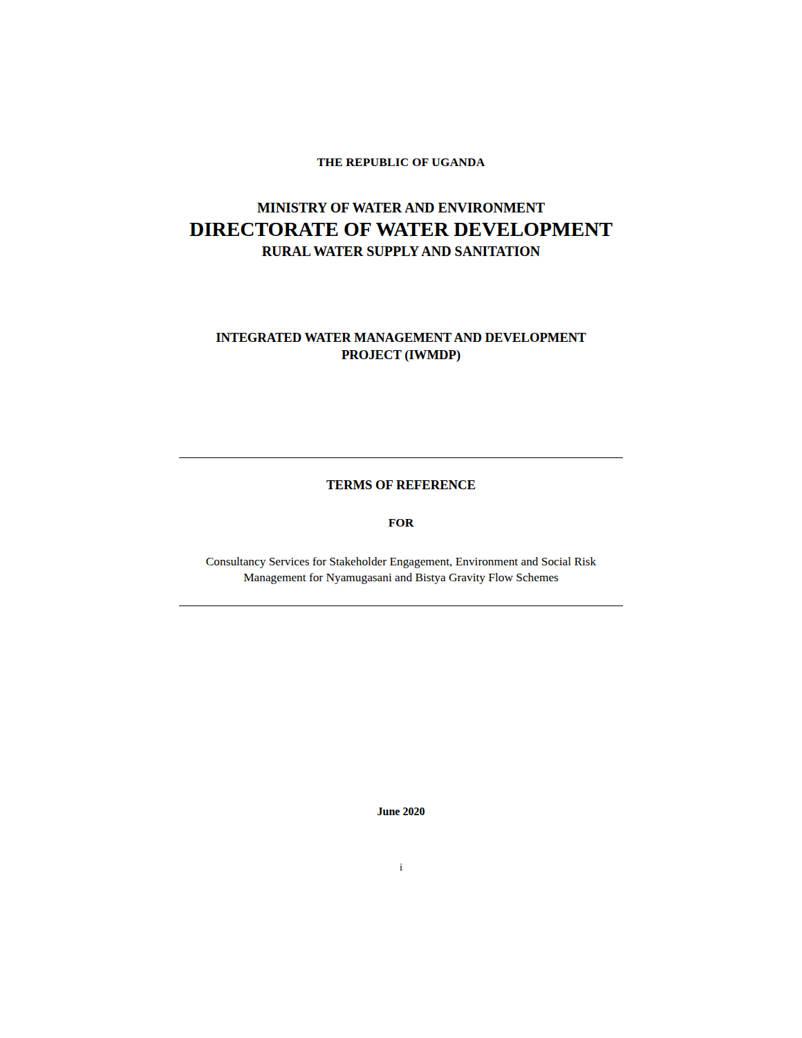[Coat of Arms of the Republic of Uganda]
THE REPUBLIC OF UGANDA
MINISTRY OF WATER AND ENVIRONMENT
DIRECTORATE OF WATER DEVELOPMENT
RURAL WATER SUPPLY AND SANITATION
INTEGRATED WATER MANAGEMENT AND DEVELOPMENT
PROJECT (IWMDP)
TERMS OF REFERENCE
FOR
Consultancy Services for Stakeholder Engagement, Environment and Social Risk Management for Nyamugasani and Bistya Gravity Flow Schemes
June 2020
i